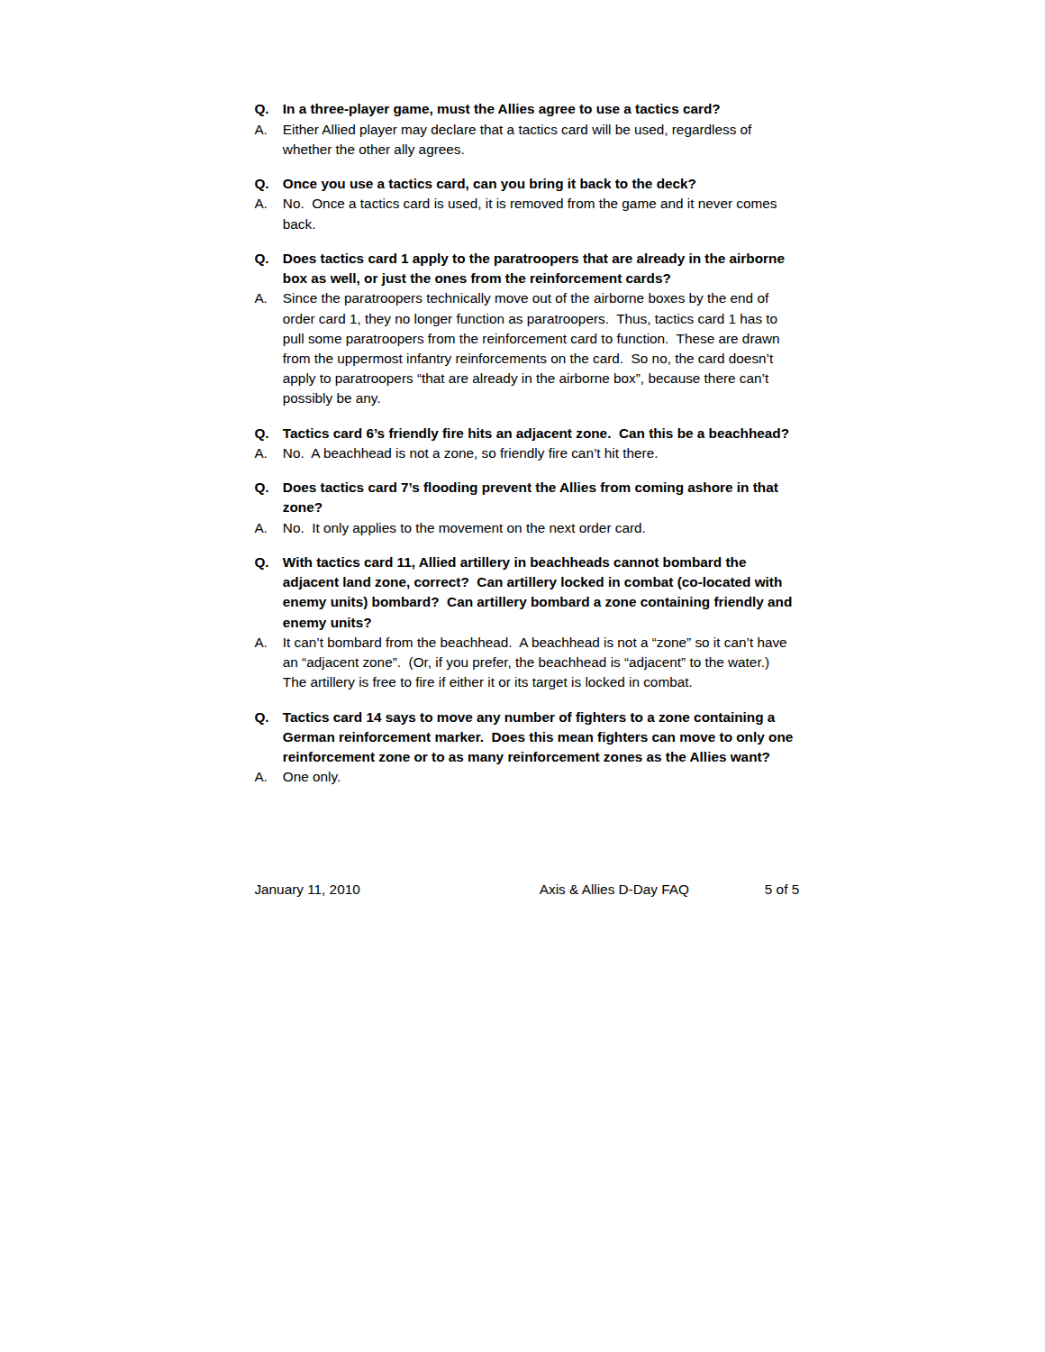Q. In a three-player game, must the Allies agree to use a tactics card?
A. Either Allied player may declare that a tactics card will be used, regardless of whether the other ally agrees.
Q. Once you use a tactics card, can you bring it back to the deck?
A. No. Once a tactics card is used, it is removed from the game and it never comes back.
Q. Does tactics card 1 apply to the paratroopers that are already in the airborne box as well, or just the ones from the reinforcement cards?
A. Since the paratroopers technically move out of the airborne boxes by the end of order card 1, they no longer function as paratroopers. Thus, tactics card 1 has to pull some paratroopers from the reinforcement card to function. These are drawn from the uppermost infantry reinforcements on the card. So no, the card doesn’t apply to paratroopers “that are already in the airborne box”, because there can’t possibly be any.
Q. Tactics card 6’s friendly fire hits an adjacent zone. Can this be a beachhead?
A. No. A beachhead is not a zone, so friendly fire can’t hit there.
Q. Does tactics card 7’s flooding prevent the Allies from coming ashore in that zone?
A. No. It only applies to the movement on the next order card.
Q. With tactics card 11, Allied artillery in beachheads cannot bombard the adjacent land zone, correct? Can artillery locked in combat (co-located with enemy units) bombard? Can artillery bombard a zone containing friendly and enemy units?
A. It can’t bombard from the beachhead. A beachhead is not a “zone” so it can’t have an “adjacent zone”. (Or, if you prefer, the beachhead is “adjacent” to the water.) The artillery is free to fire if either it or its target is locked in combat.
Q. Tactics card 14 says to move any number of fighters to a zone containing a German reinforcement marker. Does this mean fighters can move to only one reinforcement zone or to as many reinforcement zones as the Allies want?
A. One only.
January 11, 2010 Axis & Allies D-Day FAQ 5 of 5